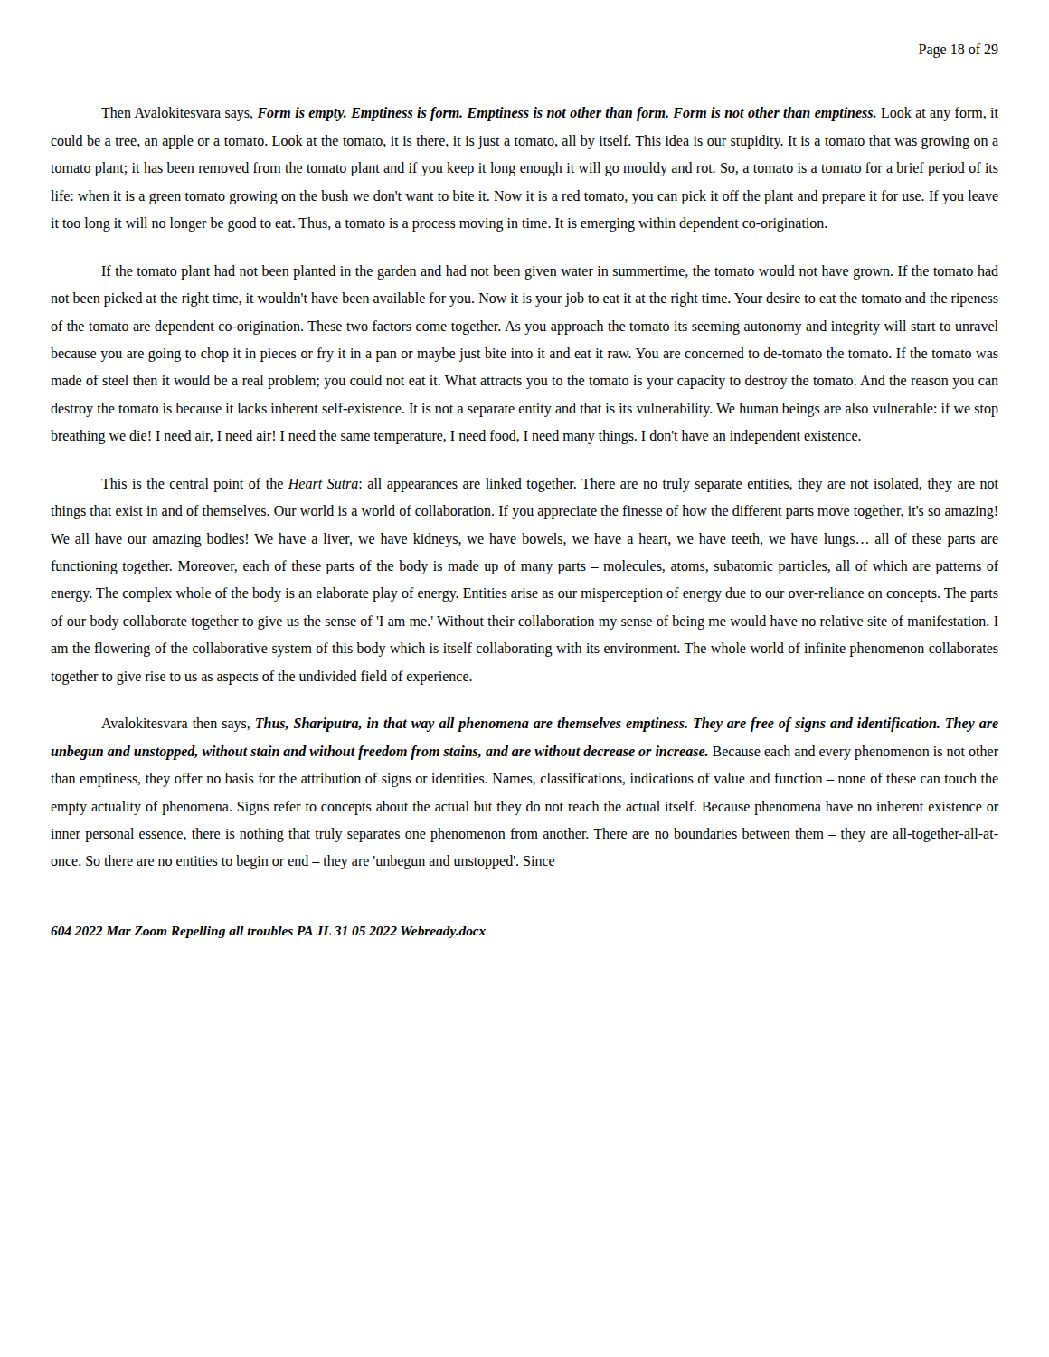Page 18 of 29
Then Avalokitesvara says, Form is empty. Emptiness is form. Emptiness is not other than form. Form is not other than emptiness. Look at any form, it could be a tree, an apple or a tomato. Look at the tomato, it is there, it is just a tomato, all by itself. This idea is our stupidity. It is a tomato that was growing on a tomato plant; it has been removed from the tomato plant and if you keep it long enough it will go mouldy and rot. So, a tomato is a tomato for a brief period of its life: when it is a green tomato growing on the bush we don't want to bite it. Now it is a red tomato, you can pick it off the plant and prepare it for use. If you leave it too long it will no longer be good to eat. Thus, a tomato is a process moving in time. It is emerging within dependent co-origination.
If the tomato plant had not been planted in the garden and had not been given water in summertime, the tomato would not have grown. If the tomato had not been picked at the right time, it wouldn't have been available for you. Now it is your job to eat it at the right time. Your desire to eat the tomato and the ripeness of the tomato are dependent co-origination. These two factors come together. As you approach the tomato its seeming autonomy and integrity will start to unravel because you are going to chop it in pieces or fry it in a pan or maybe just bite into it and eat it raw. You are concerned to de-tomato the tomato. If the tomato was made of steel then it would be a real problem; you could not eat it. What attracts you to the tomato is your capacity to destroy the tomato. And the reason you can destroy the tomato is because it lacks inherent self-existence. It is not a separate entity and that is its vulnerability. We human beings are also vulnerable: if we stop breathing we die! I need air, I need air! I need the same temperature, I need food, I need many things. I don't have an independent existence.
This is the central point of the Heart Sutra: all appearances are linked together. There are no truly separate entities, they are not isolated, they are not things that exist in and of themselves. Our world is a world of collaboration. If you appreciate the finesse of how the different parts move together, it's so amazing! We all have our amazing bodies! We have a liver, we have kidneys, we have bowels, we have a heart, we have teeth, we have lungs… all of these parts are functioning together. Moreover, each of these parts of the body is made up of many parts – molecules, atoms, subatomic particles, all of which are patterns of energy. The complex whole of the body is an elaborate play of energy. Entities arise as our misperception of energy due to our over-reliance on concepts. The parts of our body collaborate together to give us the sense of 'I am me.' Without their collaboration my sense of being me would have no relative site of manifestation. I am the flowering of the collaborative system of this body which is itself collaborating with its environment. The whole world of infinite phenomenon collaborates together to give rise to us as aspects of the undivided field of experience.
Avalokitesvara then says, Thus, Shariputra, in that way all phenomena are themselves emptiness. They are free of signs and identification. They are unbegun and unstopped, without stain and without freedom from stains, and are without decrease or increase. Because each and every phenomenon is not other than emptiness, they offer no basis for the attribution of signs or identities. Names, classifications, indications of value and function – none of these can touch the empty actuality of phenomena. Signs refer to concepts about the actual but they do not reach the actual itself. Because phenomena have no inherent existence or inner personal essence, there is nothing that truly separates one phenomenon from another. There are no boundaries between them – they are all-together-all-at-once. So there are no entities to begin or end – they are 'unbegun and unstopped'. Since
604 2022 Mar Zoom Repelling all troubles PA JL 31 05 2022 Webready.docx